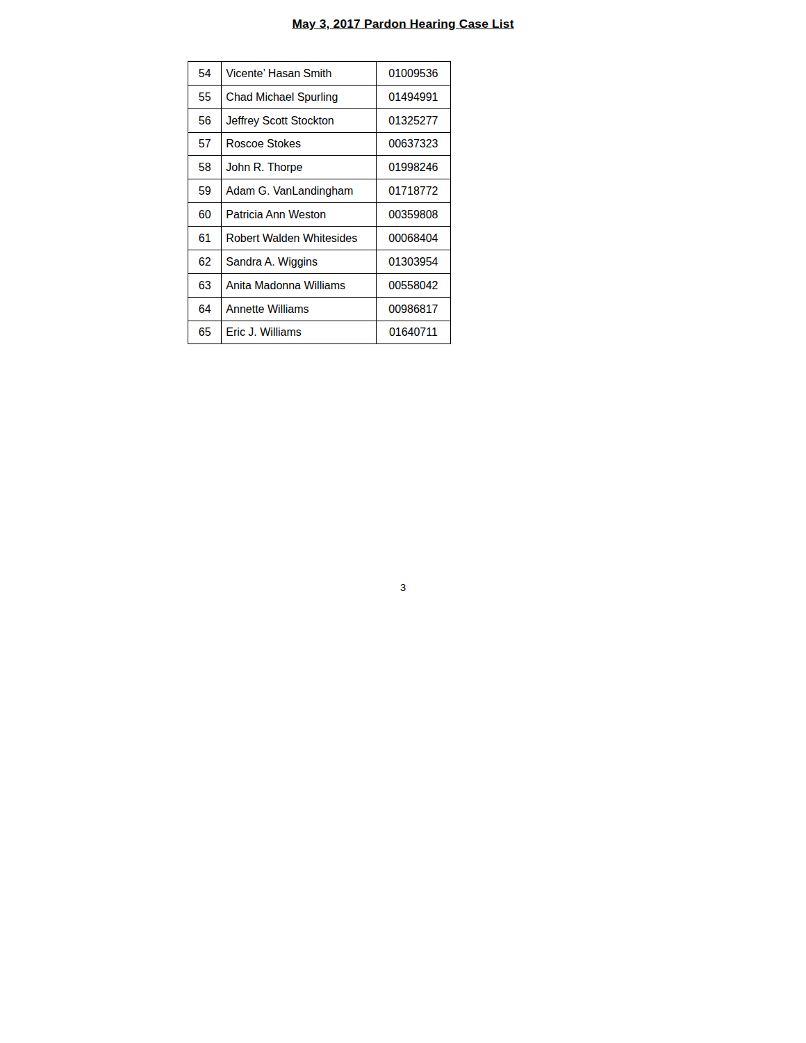May 3, 2017 Pardon Hearing Case List
| 54 | Vicente’ Hasan Smith | 01009536 |
| 55 | Chad Michael Spurling | 01494991 |
| 56 | Jeffrey Scott Stockton | 01325277 |
| 57 | Roscoe Stokes | 00637323 |
| 58 | John R. Thorpe | 01998246 |
| 59 | Adam G. VanLandingham | 01718772 |
| 60 | Patricia Ann Weston | 00359808 |
| 61 | Robert Walden Whitesides | 00068404 |
| 62 | Sandra A. Wiggins | 01303954 |
| 63 | Anita Madonna Williams | 00558042 |
| 64 | Annette Williams | 00986817 |
| 65 | Eric J. Williams | 01640711 |
3